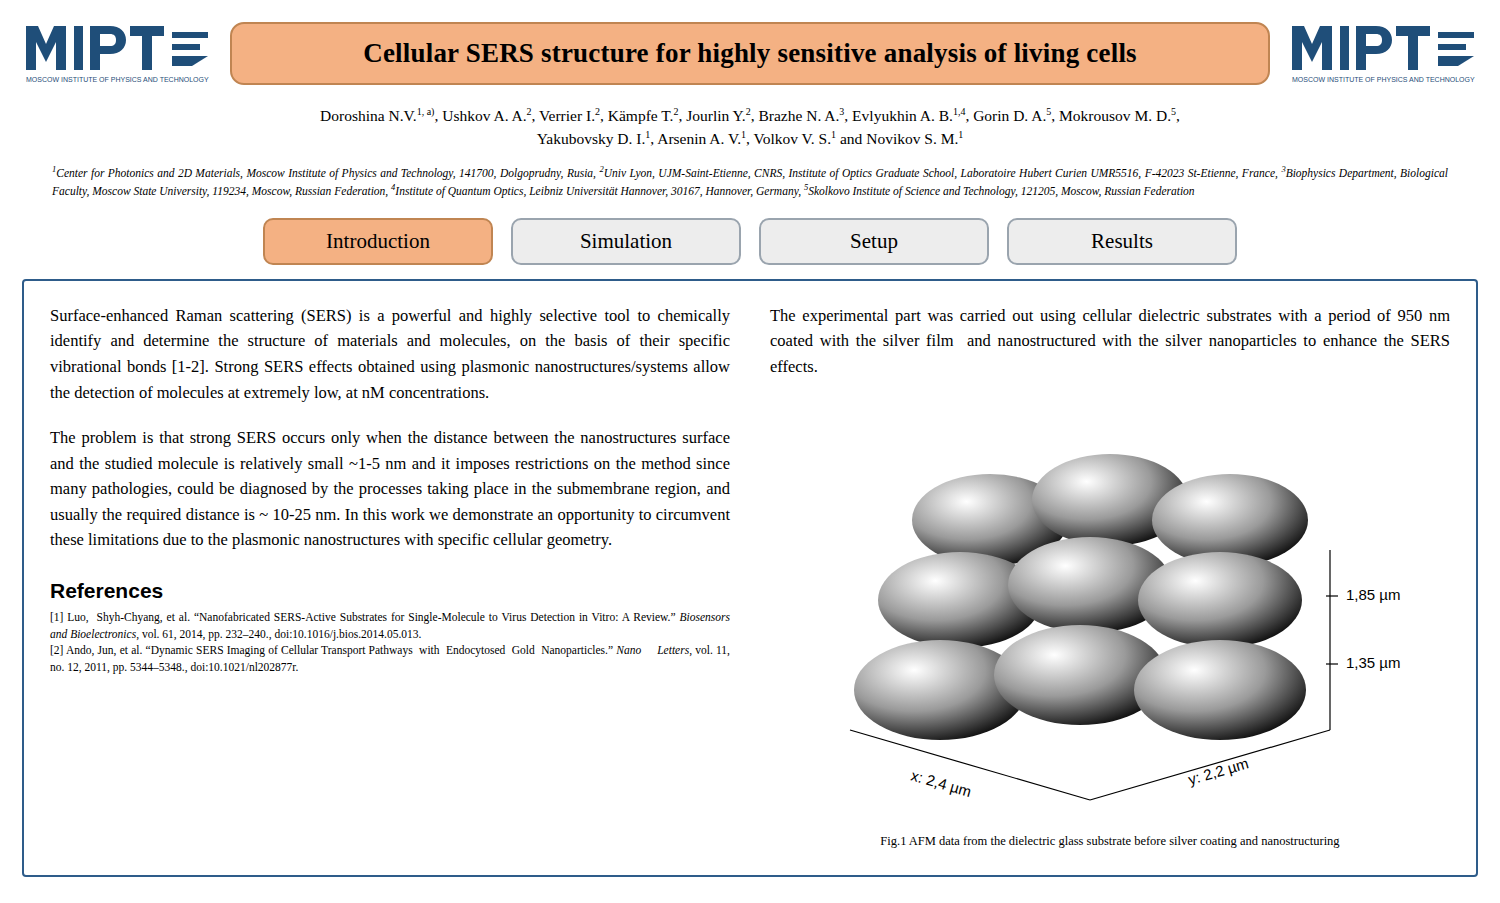MOSCOW INSTITUTE OF PHYSICS AND TECHNOLOGY
Cellular SERS structure for highly sensitive analysis of living cells
MOSCOW INSTITUTE OF PHYSICS AND TECHNOLOGY
Doroshina N.V.1, a), Ushkov A. A.2, Verrier I.2, Kämpfe T.2, Jourlin Y.2, Brazhe N. A.3, Evlyukhin A. B.1,4, Gorin D. A.5, Mokrousov M. D.5,
Yakubovsky D. I.1, Arsenin A. V.1, Volkov V. S.1 and Novikov S. M.1
1Center for Photonics and 2D Materials, Moscow Institute of Physics and Technology, 141700, Dolgoprudny, Rusia, 2Univ Lyon, UJM-Saint-Etienne, CNRS, Institute of Optics Graduate School, Laboratoire Hubert Curien UMR5516, F-42023 St-Etienne, France, 3Biophysics Department, Biological Faculty, Moscow State University, 119234, Moscow, Russian Federation, 4Institute of Quantum Optics, Leibniz Universität Hannover, 30167, Hannover, Germany, 5Skolkovo Institute of Science and Technology, 121205, Moscow, Russian Federation
Introduction
Simulation
Setup
Results
Surface-enhanced Raman scattering (SERS) is a powerful and highly selective tool to chemically identify and determine the structure of materials and molecules, on the basis of their specific vibrational bonds [1-2]. Strong SERS effects obtained using plasmonic nanostructures/systems allow the detection of molecules at extremely low, at nM concentrations.
The problem is that strong SERS occurs only when the distance between the nanostructures surface and the studied molecule is relatively small ~1-5 nm and it imposes restrictions on the method since many pathologies, could be diagnosed by the processes taking place in the submembrane region, and usually the required distance is ~ 10-25 nm. In this work we demonstrate an opportunity to circumvent these limitations due to the plasmonic nanostructures with specific cellular geometry.
References
[1] Luo, Shyh-Chyang, et al. “Nanofabricated SERS-Active Substrates for Single-Molecule to Virus Detection in Vitro: A Review.” Biosensors and Bioelectronics, vol. 61, 2014, pp. 232–240., doi:10.1016/j.bios.2014.05.013.
[2] Ando, Jun, et al. “Dynamic SERS Imaging of Cellular Transport Pathways with Endocytosed Gold Nanoparticles.” Nano Letters, vol. 11, no. 12, 2011, pp. 5344–5348., doi:10.1021/nl202877r.
The experimental part was carried out using cellular dielectric substrates with a period of 950 nm coated with the silver film and nanostructured with the silver nanoparticles to enhance the SERS effects.
x: 2,4 µm y: 2,2 µm 1,85 µm 1,35 µm
Fig.1 AFM data from the dielectric glass substrate before silver coating and nanostructuring